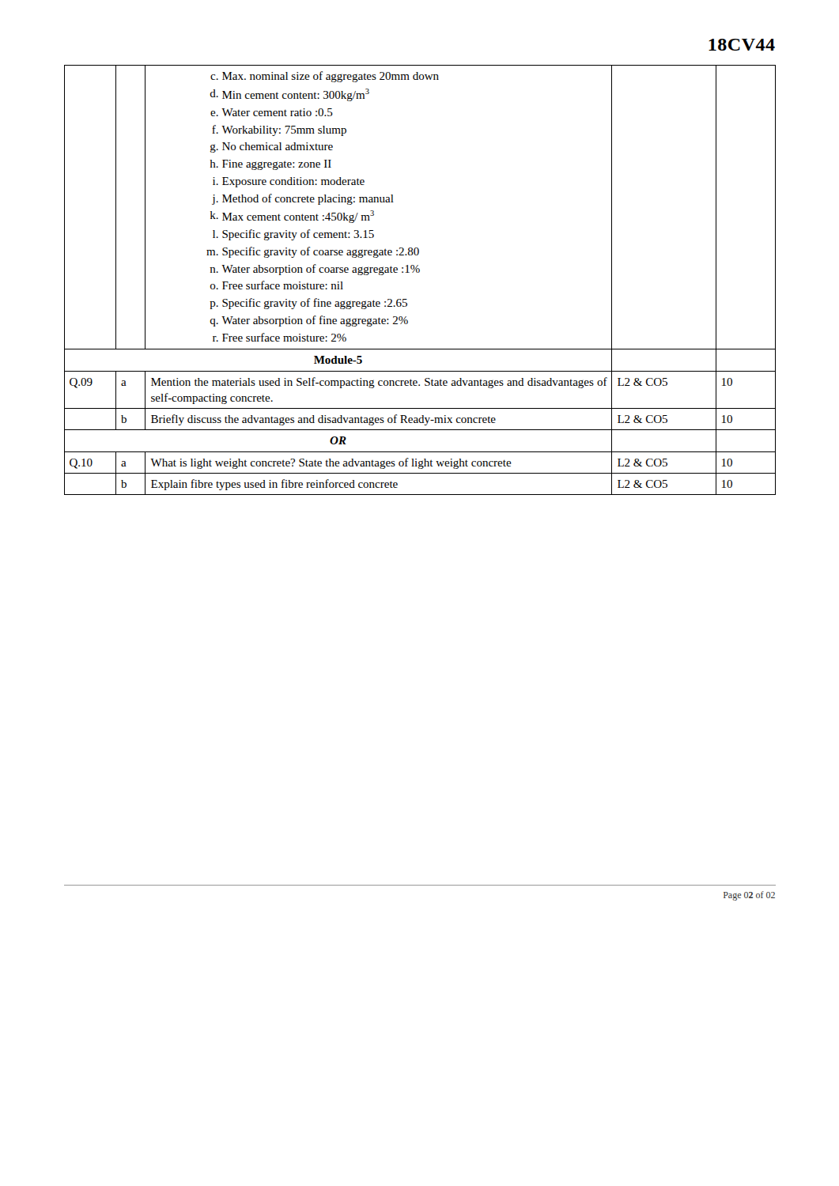18CV44
| | | c. Max. nominal size of aggregates 20mm down d. Min cement content: 300kg/m 3 e. Water cement ratio :0.5 f. Workability: 75mm slump g. No chemical admixture h. Fine aggregate: zone II i. Exposure condition: moderate j. Method of concrete placing: manual k. Max cement content :450kg/ m 3 l. Specific gravity of cement: 3.15 m. Specific gravity of coarse aggregate :2.80 n. Water absorption of coarse aggregate :1% o. Free surface moisture: nil p. Specific gravity of fine aggregate :2.65 q. Water absorption of fine aggregate: 2% r. Free surface moisture: 2% | | |
| Module-5 | | |
| Q.09 | a | Mention the materials used in Self-compacting concrete. State advantages and disadvantages of self-compacting concrete. | L2 & CO5 | 10 |
| | b | Briefly discuss the advantages and disadvantages of Ready-mix concrete | L2 & CO5 | 10 |
| OR | | |
| Q.10 | a | What is light weight concrete? State the advantages of light weight concrete | L2 & CO5 | 10 |
| | b | Explain fibre types used in fibre reinforced concrete | L2 & CO5 | 10 |
Page 02 of 02